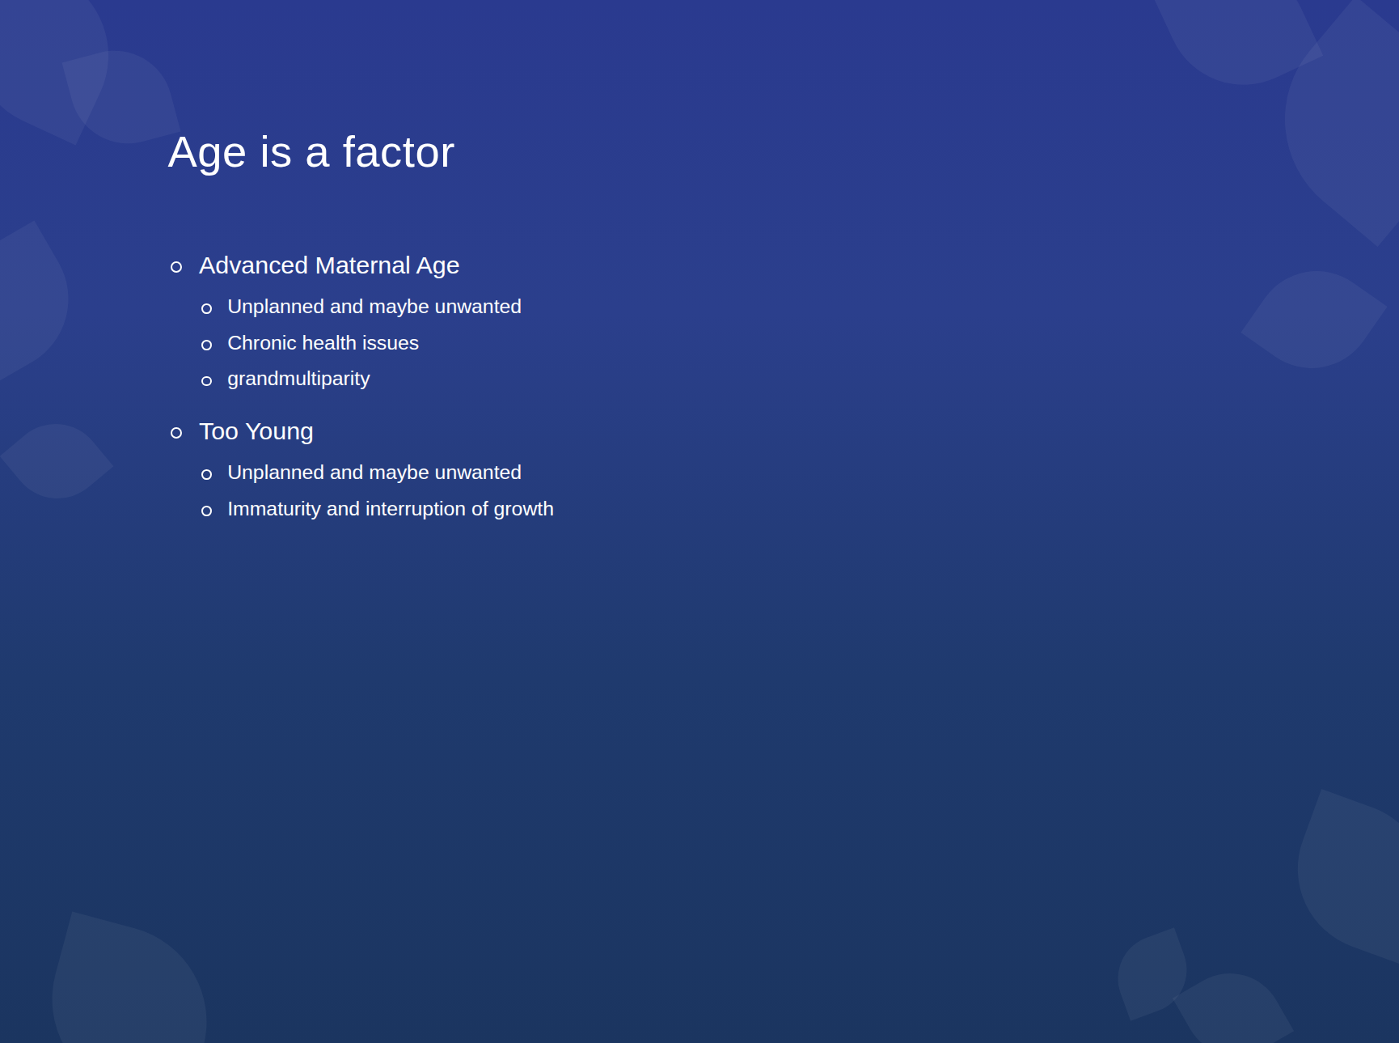Age is a factor
Advanced Maternal Age
Unplanned and maybe unwanted
Chronic health issues
grandmultiparity
Too Young
Unplanned and maybe unwanted
Immaturity and interruption of growth